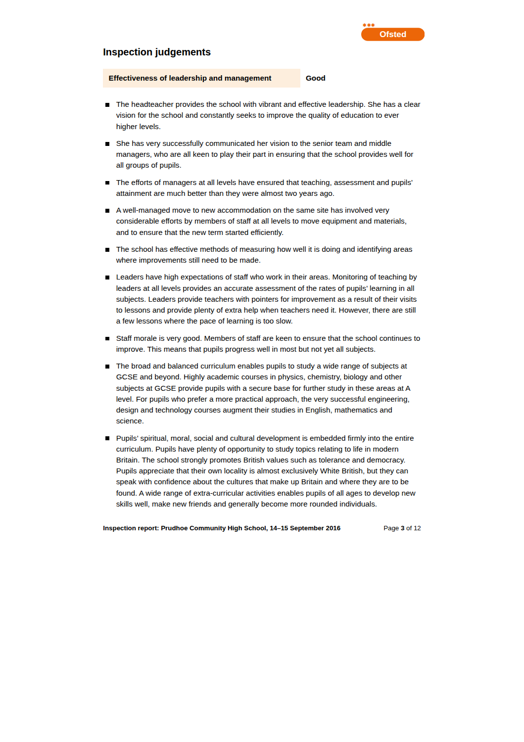✱✱✱ Ofsted
Inspection judgements
Effectiveness of leadership and management
Good
The headteacher provides the school with vibrant and effective leadership. She has a clear vision for the school and constantly seeks to improve the quality of education to ever higher levels.
She has very successfully communicated her vision to the senior team and middle managers, who are all keen to play their part in ensuring that the school provides well for all groups of pupils.
The efforts of managers at all levels have ensured that teaching, assessment and pupils’ attainment are much better than they were almost two years ago.
A well-managed move to new accommodation on the same site has involved very considerable efforts by members of staff at all levels to move equipment and materials, and to ensure that the new term started efficiently.
The school has effective methods of measuring how well it is doing and identifying areas where improvements still need to be made.
Leaders have high expectations of staff who work in their areas. Monitoring of teaching by leaders at all levels provides an accurate assessment of the rates of pupils’ learning in all subjects. Leaders provide teachers with pointers for improvement as a result of their visits to lessons and provide plenty of extra help when teachers need it. However, there are still a few lessons where the pace of learning is too slow.
Staff morale is very good. Members of staff are keen to ensure that the school continues to improve. This means that pupils progress well in most but not yet all subjects.
The broad and balanced curriculum enables pupils to study a wide range of subjects at GCSE and beyond. Highly academic courses in physics, chemistry, biology and other subjects at GCSE provide pupils with a secure base for further study in these areas at A level. For pupils who prefer a more practical approach, the very successful engineering, design and technology courses augment their studies in English, mathematics and science.
Pupils’ spiritual, moral, social and cultural development is embedded firmly into the entire curriculum. Pupils have plenty of opportunity to study topics relating to life in modern Britain. The school strongly promotes British values such as tolerance and democracy. Pupils appreciate that their own locality is almost exclusively White British, but they can speak with confidence about the cultures that make up Britain and where they are to be found. A wide range of extra-curricular activities enables pupils of all ages to develop new skills well, make new friends and generally become more rounded individuals.
Inspection report: Prudhoe Community High School, 14–15 September 2016
Page 3 of 12